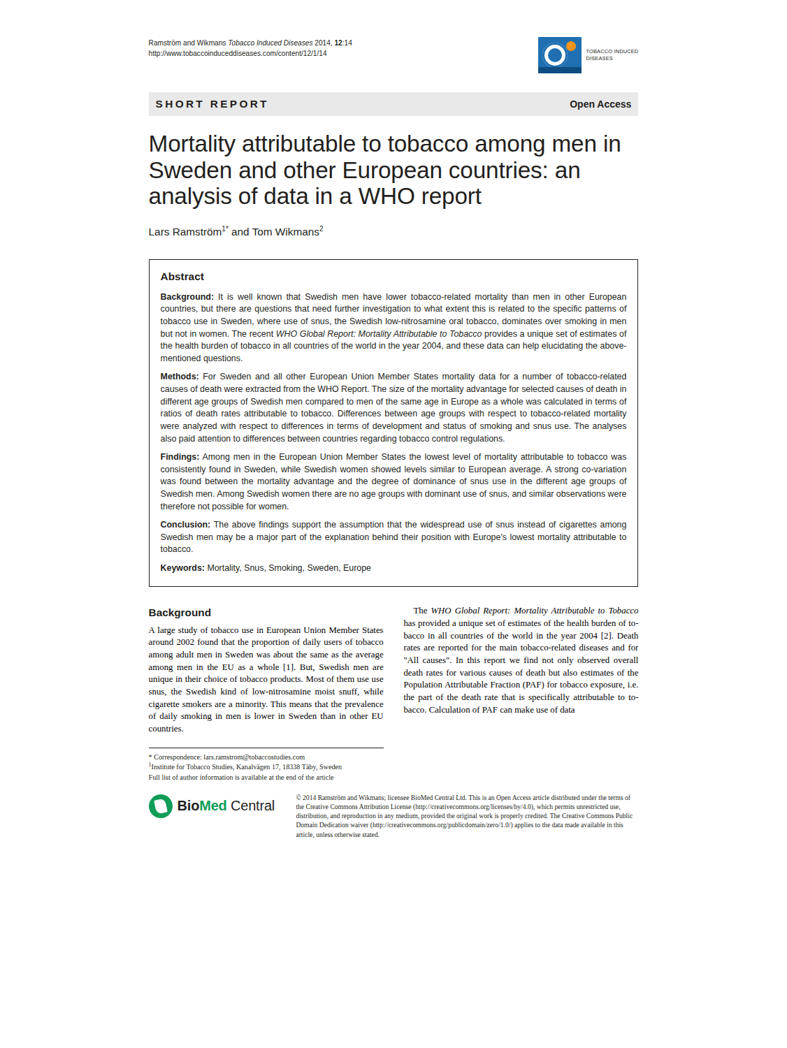Ramström and Wikmans Tobacco Induced Diseases 2014, 12:14 http://www.tobaccoinduceddiseases.com/content/12/1/14
Tobacco Induced
Diseases
Short Report
Open Access
Mortality attributable to tobacco among men in Sweden and other European countries: an analysis of data in a WHO report
Lars Ramström1* and Tom Wikmans2
Abstract
Background: It is well known that Swedish men have lower tobacco-related mortality than men in other European countries, but there are questions that need further investigation to what extent this is related to the specific patterns of tobacco use in Sweden, where use of snus, the Swedish low-nitrosamine oral tobacco, dominates over smoking in men but not in women. The recent WHO Global Report: Mortality Attributable to Tobacco provides a unique set of estimates of the health burden of tobacco in all countries of the world in the year 2004, and these data can help elucidating the above-mentioned questions.
Methods: For Sweden and all other European Union Member States mortality data for a number of tobacco-related causes of death were extracted from the WHO Report. The size of the mortality advantage for selected causes of death in different age groups of Swedish men compared to men of the same age in Europe as a whole was calculated in terms of ratios of death rates attributable to tobacco. Differences between age groups with respect to tobacco-related mortality were analyzed with respect to differences in terms of development and status of smoking and snus use. The analyses also paid attention to differences between countries regarding tobacco control regulations.
Findings: Among men in the European Union Member States the lowest level of mortality attributable to tobacco was consistently found in Sweden, while Swedish women showed levels similar to European average. A strong co-variation was found between the mortality advantage and the degree of dominance of snus use in the different age groups of Swedish men. Among Swedish women there are no age groups with dominant use of snus, and similar observations were therefore not possible for women.
Conclusion: The above findings support the assumption that the widespread use of snus instead of cigarettes among Swedish men may be a major part of the explanation behind their position with Europe's lowest mortality attributable to tobacco.
Keywords: Mortality, Snus, Smoking, Sweden, Europe
Background
A large study of tobacco use in European Union Member States around 2002 found that the proportion of daily users of tobacco among adult men in Sweden was about the same as the average among men in the EU as a whole [1]. But, Swedish men are unique in their choice of tobacco products. Most of them use use snus, the Swedish kind of low-nitrosamine moist snuff, while cigarette smokers are a minority. This means that the prevalence of daily smoking in men is lower in Sweden than in other EU countries.
The WHO Global Report: Mortality Attributable to Tobacco has provided a unique set of estimates of the health burden of tobacco in all countries of the world in the year 2004 [2]. Death rates are reported for the main tobacco-related diseases and for "All causes". In this report we find not only observed overall death rates for various causes of death but also estimates of the Population Attributable Fraction (PAF) for tobacco exposure, i.e. the part of the death rate that is specifically attributable to tobacco. Calculation of PAF can make use of data
* Correspondence: lars.ramstrom@tobaccostudies.com
1Institute for Tobacco Studies, Kanalvägen 17, 18338 Täby, Sweden
Full list of author information is available at the end of the article
Bio Med Central
© 2014 Ramström and Wikmans; licensee BioMed Central Ltd. This is an Open Access article distributed under the terms of the Creative Commons Attribution License (http://creativecommons.org/licenses/by/4.0), which permits unrestricted use, distribution, and reproduction in any medium, provided the original work is properly credited. The Creative Commons Public Domain Dedication waiver (http://creativecommons.org/publicdomain/zero/1.0/) applies to the data made available in this article, unless otherwise stated.